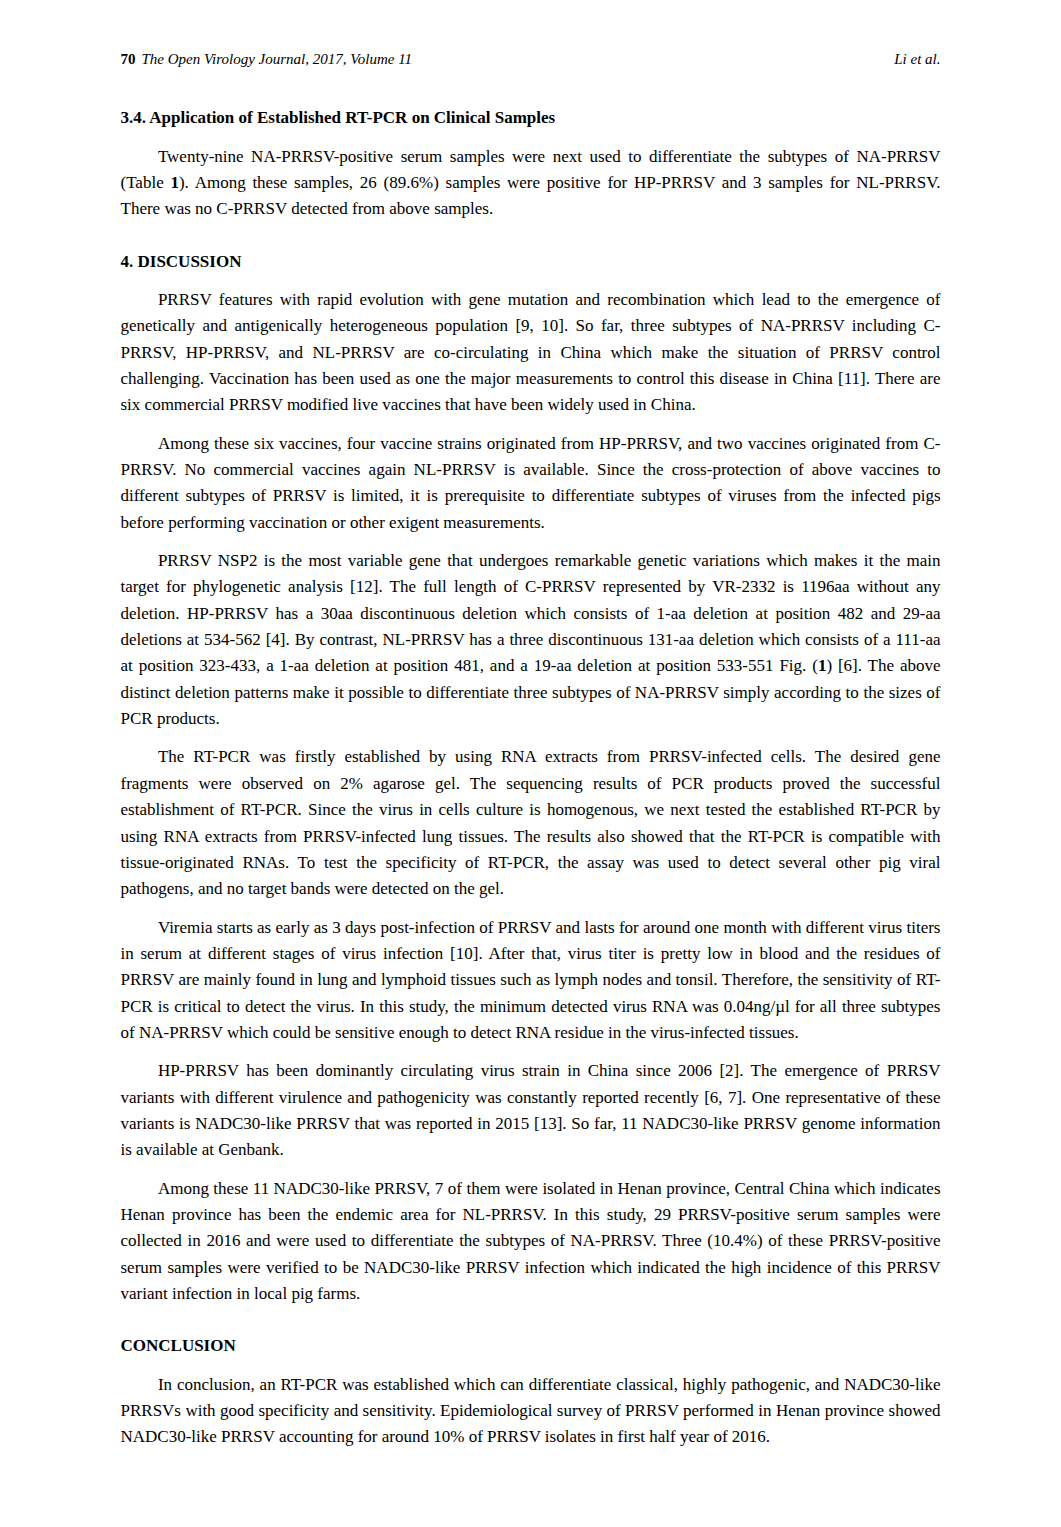70 The Open Virology Journal, 2017, Volume 11
Li et al.
3.4. Application of Established RT-PCR on Clinical Samples
Twenty-nine NA-PRRSV-positive serum samples were next used to differentiate the subtypes of NA-PRRSV (Table 1). Among these samples, 26 (89.6%) samples were positive for HP-PRRSV and 3 samples for NL-PRRSV. There was no C-PRRSV detected from above samples.
4. Discussion
PRRSV features with rapid evolution with gene mutation and recombination which lead to the emergence of genetically and antigenically heterogeneous population [9, 10]. So far, three subtypes of NA-PRRSV including C-PRRSV, HP-PRRSV, and NL-PRRSV are co-circulating in China which make the situation of PRRSV control challenging. Vaccination has been used as one the major measurements to control this disease in China [11]. There are six commercial PRRSV modified live vaccines that have been widely used in China.
Among these six vaccines, four vaccine strains originated from HP-PRRSV, and two vaccines originated from C-PRRSV. No commercial vaccines again NL-PRRSV is available. Since the cross-protection of above vaccines to different subtypes of PRRSV is limited, it is prerequisite to differentiate subtypes of viruses from the infected pigs before performing vaccination or other exigent measurements.
PRRSV NSP2 is the most variable gene that undergoes remarkable genetic variations which makes it the main target for phylogenetic analysis [12]. The full length of C-PRRSV represented by VR-2332 is 1196aa without any deletion. HP-PRRSV has a 30aa discontinuous deletion which consists of 1-aa deletion at position 482 and 29-aa deletions at 534-562 [4]. By contrast, NL-PRRSV has a three discontinuous 131-aa deletion which consists of a 111-aa at position 323-433, a 1-aa deletion at position 481, and a 19-aa deletion at position 533-551 Fig. (1) [6]. The above distinct deletion patterns make it possible to differentiate three subtypes of NA-PRRSV simply according to the sizes of PCR products.
The RT-PCR was firstly established by using RNA extracts from PRRSV-infected cells. The desired gene fragments were observed on 2% agarose gel. The sequencing results of PCR products proved the successful establishment of RT-PCR. Since the virus in cells culture is homogenous, we next tested the established RT-PCR by using RNA extracts from PRRSV-infected lung tissues. The results also showed that the RT-PCR is compatible with tissue-originated RNAs. To test the specificity of RT-PCR, the assay was used to detect several other pig viral pathogens, and no target bands were detected on the gel.
Viremia starts as early as 3 days post-infection of PRRSV and lasts for around one month with different virus titers in serum at different stages of virus infection [10]. After that, virus titer is pretty low in blood and the residues of PRRSV are mainly found in lung and lymphoid tissues such as lymph nodes and tonsil. Therefore, the sensitivity of RT-PCR is critical to detect the virus. In this study, the minimum detected virus RNA was 0.04ng/µl for all three subtypes of NA-PRRSV which could be sensitive enough to detect RNA residue in the virus-infected tissues.
HP-PRRSV has been dominantly circulating virus strain in China since 2006 [2]. The emergence of PRRSV variants with different virulence and pathogenicity was constantly reported recently [6, 7]. One representative of these variants is NADC30-like PRRSV that was reported in 2015 [13]. So far, 11 NADC30-like PRRSV genome information is available at Genbank.
Among these 11 NADC30-like PRRSV, 7 of them were isolated in Henan province, Central China which indicates Henan province has been the endemic area for NL-PRRSV. In this study, 29 PRRSV-positive serum samples were collected in 2016 and were used to differentiate the subtypes of NA-PRRSV. Three (10.4%) of these PRRSV-positive serum samples were verified to be NADC30-like PRRSV infection which indicated the high incidence of this PRRSV variant infection in local pig farms.
Conclusion
In conclusion, an RT-PCR was established which can differentiate classical, highly pathogenic, and NADC30-like PRRSVs with good specificity and sensitivity. Epidemiological survey of PRRSV performed in Henan province showed NADC30-like PRRSV accounting for around 10% of PRRSV isolates in first half year of 2016.